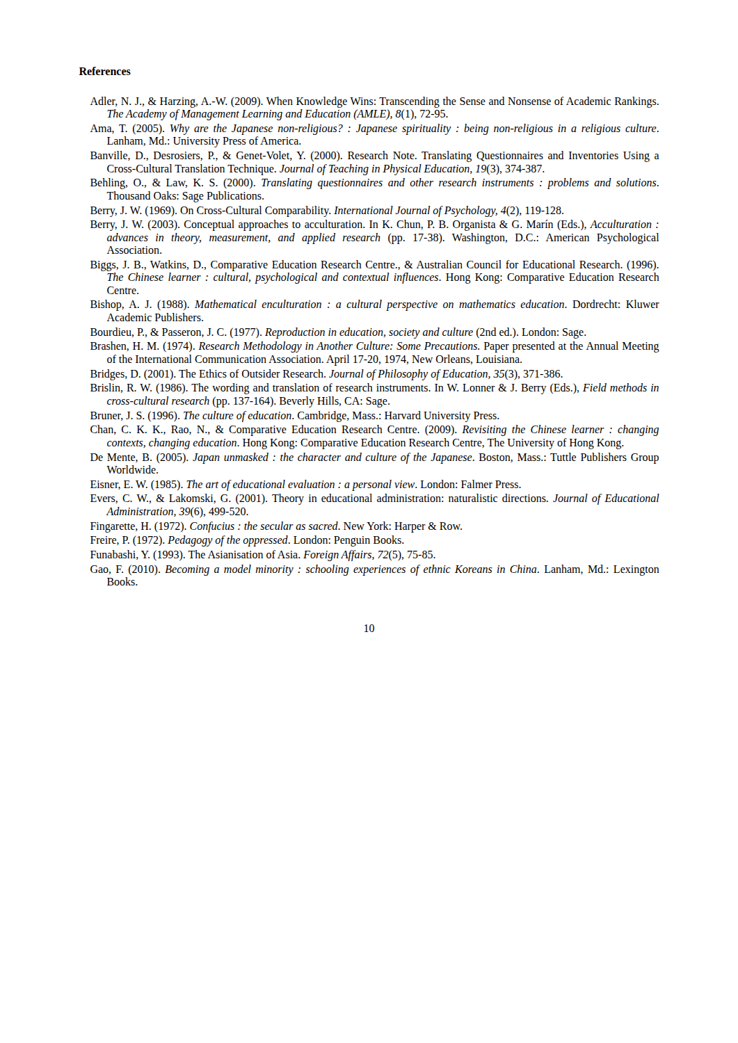References
Adler, N. J., & Harzing, A.-W. (2009). When Knowledge Wins: Transcending the Sense and Nonsense of Academic Rankings. The Academy of Management Learning and Education (AMLE), 8(1), 72-95.
Ama, T. (2005). Why are the Japanese non-religious? : Japanese spirituality : being non-religious in a religious culture. Lanham, Md.: University Press of America.
Banville, D., Desrosiers, P., & Genet-Volet, Y. (2000). Research Note. Translating Questionnaires and Inventories Using a Cross-Cultural Translation Technique. Journal of Teaching in Physical Education, 19(3), 374-387.
Behling, O., & Law, K. S. (2000). Translating questionnaires and other research instruments : problems and solutions. Thousand Oaks: Sage Publications.
Berry, J. W. (1969). On Cross-Cultural Comparability. International Journal of Psychology, 4(2), 119-128.
Berry, J. W. (2003). Conceptual approaches to acculturation. In K. Chun, P. B. Organista & G. Marín (Eds.), Acculturation : advances in theory, measurement, and applied research (pp. 17-38). Washington, D.C.: American Psychological Association.
Biggs, J. B., Watkins, D., Comparative Education Research Centre., & Australian Council for Educational Research. (1996). The Chinese learner : cultural, psychological and contextual influences. Hong Kong: Comparative Education Research Centre.
Bishop, A. J. (1988). Mathematical enculturation : a cultural perspective on mathematics education. Dordrecht: Kluwer Academic Publishers.
Bourdieu, P., & Passeron, J. C. (1977). Reproduction in education, society and culture (2nd ed.). London: Sage.
Brashen, H. M. (1974). Research Methodology in Another Culture: Some Precautions. Paper presented at the Annual Meeting of the International Communication Association. April 17-20, 1974, New Orleans, Louisiana.
Bridges, D. (2001). The Ethics of Outsider Research. Journal of Philosophy of Education, 35(3), 371-386.
Brislin, R. W. (1986). The wording and translation of research instruments. In W. Lonner & J. Berry (Eds.), Field methods in cross-cultural research (pp. 137-164). Beverly Hills, CA: Sage.
Bruner, J. S. (1996). The culture of education. Cambridge, Mass.: Harvard University Press.
Chan, C. K. K., Rao, N., & Comparative Education Research Centre. (2009). Revisiting the Chinese learner : changing contexts, changing education. Hong Kong: Comparative Education Research Centre, The University of Hong Kong.
De Mente, B. (2005). Japan unmasked : the character and culture of the Japanese. Boston, Mass.: Tuttle Publishers Group Worldwide.
Eisner, E. W. (1985). The art of educational evaluation : a personal view. London: Falmer Press.
Evers, C. W., & Lakomski, G. (2001). Theory in educational administration: naturalistic directions. Journal of Educational Administration, 39(6), 499-520.
Fingarette, H. (1972). Confucius : the secular as sacred. New York: Harper & Row.
Freire, P. (1972). Pedagogy of the oppressed. London: Penguin Books.
Funabashi, Y. (1993). The Asianisation of Asia. Foreign Affairs, 72(5), 75-85.
Gao, F. (2010). Becoming a model minority : schooling experiences of ethnic Koreans in China. Lanham, Md.: Lexington Books.
10